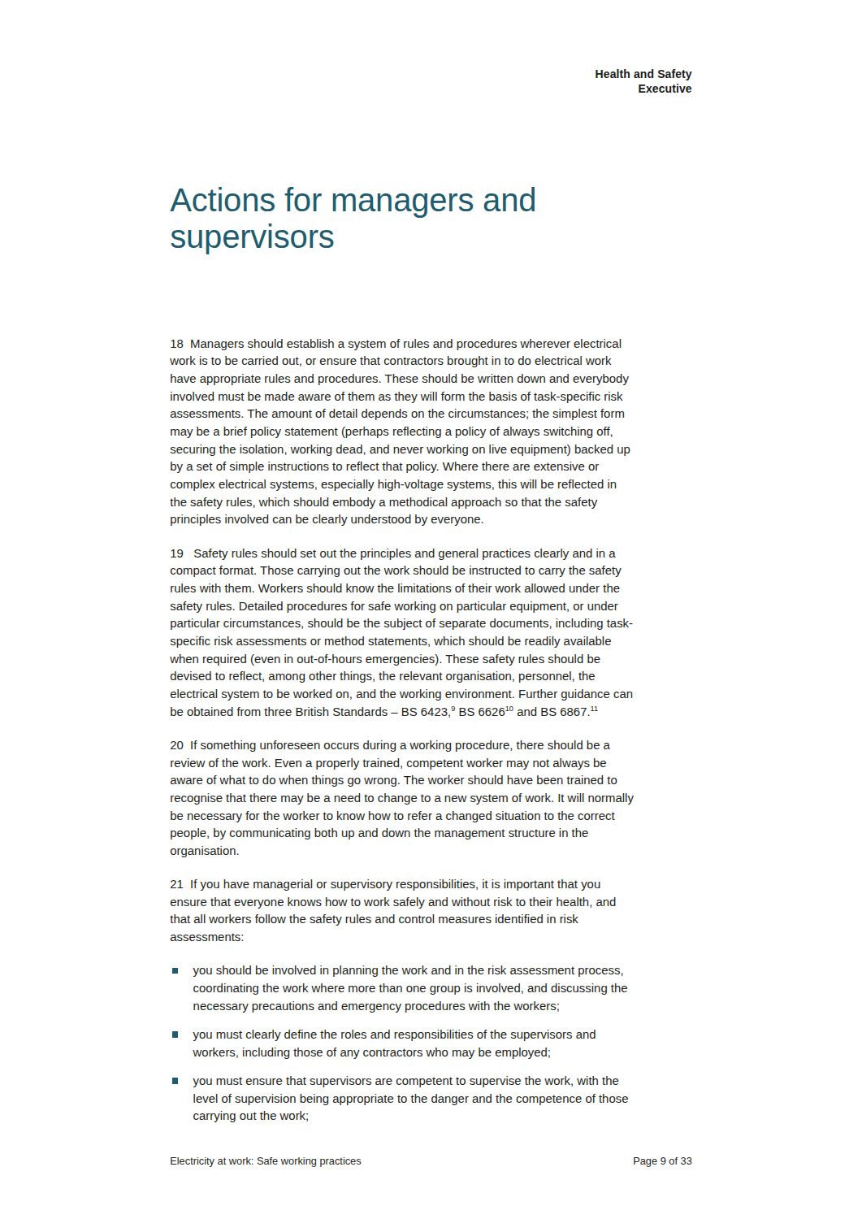Health and Safety
Executive
Actions for managers and
supervisors
18 Managers should establish a system of rules and procedures wherever electrical work is to be carried out, or ensure that contractors brought in to do electrical work have appropriate rules and procedures. These should be written down and everybody involved must be made aware of them as they will form the basis of task-specific risk assessments. The amount of detail depends on the circumstances; the simplest form may be a brief policy statement (perhaps reflecting a policy of always switching off, securing the isolation, working dead, and never working on live equipment) backed up by a set of simple instructions to reflect that policy. Where there are extensive or complex electrical systems, especially high-voltage systems, this will be reflected in the safety rules, which should embody a methodical approach so that the safety principles involved can be clearly understood by everyone.
19 Safety rules should set out the principles and general practices clearly and in a compact format. Those carrying out the work should be instructed to carry the safety rules with them. Workers should know the limitations of their work allowed under the safety rules. Detailed procedures for safe working on particular equipment, or under particular circumstances, should be the subject of separate documents, including task-specific risk assessments or method statements, which should be readily available when required (even in out-of-hours emergencies). These safety rules should be devised to reflect, among other things, the relevant organisation, personnel, the electrical system to be worked on, and the working environment. Further guidance can be obtained from three British Standards – BS 6423,9 BS 662610 and BS 6867.11
20 If something unforeseen occurs during a working procedure, there should be a review of the work. Even a properly trained, competent worker may not always be aware of what to do when things go wrong. The worker should have been trained to recognise that there may be a need to change to a new system of work. It will normally be necessary for the worker to know how to refer a changed situation to the correct people, by communicating both up and down the management structure in the organisation.
21 If you have managerial or supervisory responsibilities, it is important that you ensure that everyone knows how to work safely and without risk to their health, and that all workers follow the safety rules and control measures identified in risk assessments:
you should be involved in planning the work and in the risk assessment process, coordinating the work where more than one group is involved, and discussing the necessary precautions and emergency procedures with the workers;
you must clearly define the roles and responsibilities of the supervisors and workers, including those of any contractors who may be employed;
you must ensure that supervisors are competent to supervise the work, with the level of supervision being appropriate to the danger and the competence of those carrying out the work;
Electricity at work: Safe working practices
Page 9 of 33